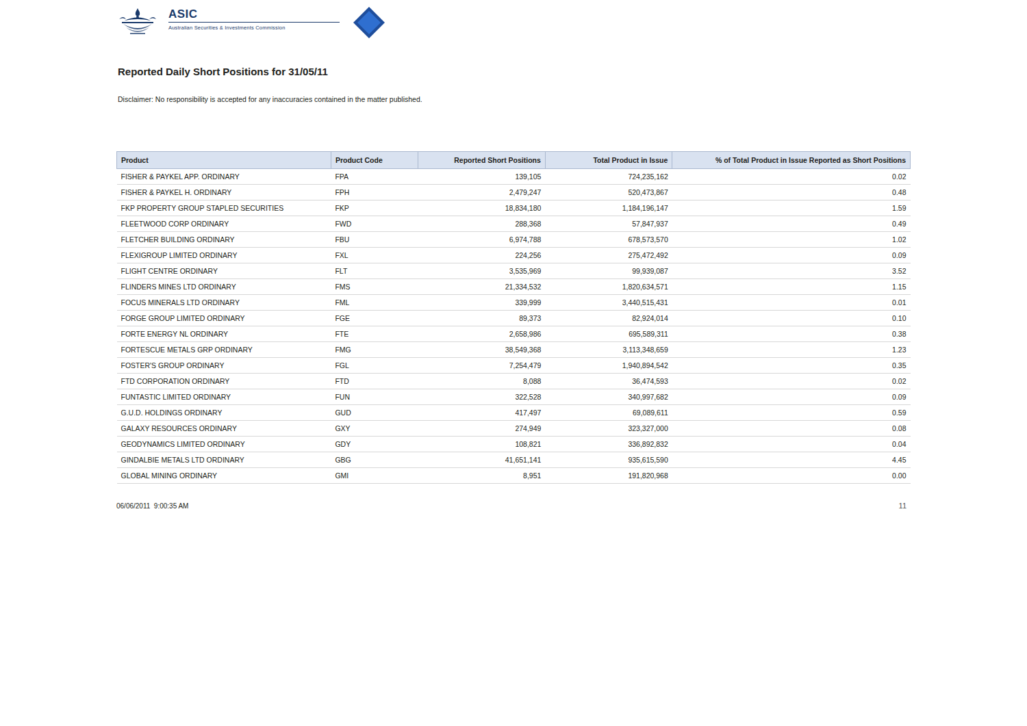ASIC
Australian Securities & Investments Commission
Reported Daily Short Positions for 31/05/11
Disclaimer: No responsibility is accepted for any inaccuracies contained in the matter published.
| Product | Product Code | Reported Short Positions | Total Product in Issue | % of Total Product in Issue Reported as Short Positions |
| --- | --- | --- | --- | --- |
| FISHER & PAYKEL APP. ORDINARY | FPA | 139,105 | 724,235,162 | 0.02 |
| FISHER & PAYKEL H. ORDINARY | FPH | 2,479,247 | 520,473,867 | 0.48 |
| FKP PROPERTY GROUP STAPLED SECURITIES | FKP | 18,834,180 | 1,184,196,147 | 1.59 |
| FLEETWOOD CORP ORDINARY | FWD | 288,368 | 57,847,937 | 0.49 |
| FLETCHER BUILDING ORDINARY | FBU | 6,974,788 | 678,573,570 | 1.02 |
| FLEXIGROUP LIMITED ORDINARY | FXL | 224,256 | 275,472,492 | 0.09 |
| FLIGHT CENTRE ORDINARY | FLT | 3,535,969 | 99,939,087 | 3.52 |
| FLINDERS MINES LTD ORDINARY | FMS | 21,334,532 | 1,820,634,571 | 1.15 |
| FOCUS MINERALS LTD ORDINARY | FML | 339,999 | 3,440,515,431 | 0.01 |
| FORGE GROUP LIMITED ORDINARY | FGE | 89,373 | 82,924,014 | 0.10 |
| FORTE ENERGY NL ORDINARY | FTE | 2,658,986 | 695,589,311 | 0.38 |
| FORTESCUE METALS GRP ORDINARY | FMG | 38,549,368 | 3,113,348,659 | 1.23 |
| FOSTER'S GROUP ORDINARY | FGL | 7,254,479 | 1,940,894,542 | 0.35 |
| FTD CORPORATION ORDINARY | FTD | 8,088 | 36,474,593 | 0.02 |
| FUNTASTIC LIMITED ORDINARY | FUN | 322,528 | 340,997,682 | 0.09 |
| G.U.D. HOLDINGS ORDINARY | GUD | 417,497 | 69,089,611 | 0.59 |
| GALAXY RESOURCES ORDINARY | GXY | 274,949 | 323,327,000 | 0.08 |
| GEODYNAMICS LIMITED ORDINARY | GDY | 108,821 | 336,892,832 | 0.04 |
| GINDALBIE METALS LTD ORDINARY | GBG | 41,651,141 | 935,615,590 | 4.45 |
| GLOBAL MINING ORDINARY | GMI | 8,951 | 191,820,968 | 0.00 |
06/06/2011 9:00:35 AM
11